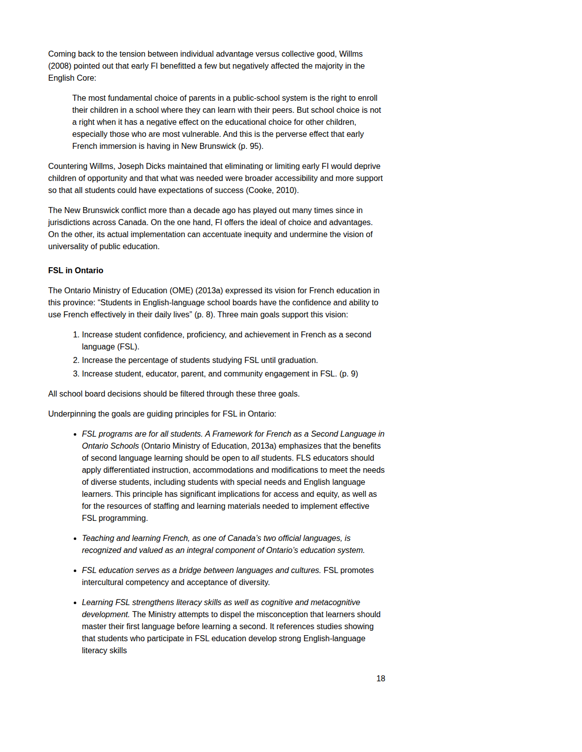Coming back to the tension between individual advantage versus collective good, Willms (2008) pointed out that early FI benefitted a few but negatively affected the majority in the English Core:
The most fundamental choice of parents in a public-school system is the right to enroll their children in a school where they can learn with their peers. But school choice is not a right when it has a negative effect on the educational choice for other children, especially those who are most vulnerable. And this is the perverse effect that early French immersion is having in New Brunswick (p. 95).
Countering Willms, Joseph Dicks maintained that eliminating or limiting early FI would deprive children of opportunity and that what was needed were broader accessibility and more support so that all students could have expectations of success (Cooke, 2010).
The New Brunswick conflict more than a decade ago has played out many times since in jurisdictions across Canada. On the one hand, FI offers the ideal of choice and advantages. On the other, its actual implementation can accentuate inequity and undermine the vision of universality of public education.
FSL in Ontario
The Ontario Ministry of Education (OME) (2013a) expressed its vision for French education in this province: “Students in English-language school boards have the confidence and ability to use French effectively in their daily lives” (p. 8). Three main goals support this vision:
Increase student confidence, proficiency, and achievement in French as a second language (FSL).
Increase the percentage of students studying FSL until graduation.
Increase student, educator, parent, and community engagement in FSL. (p. 9)
All school board decisions should be filtered through these three goals.
Underpinning the goals are guiding principles for FSL in Ontario:
FSL programs are for all students. A Framework for French as a Second Language in Ontario Schools (Ontario Ministry of Education, 2013a) emphasizes that the benefits of second language learning should be open to all students. FLS educators should apply differentiated instruction, accommodations and modifications to meet the needs of diverse students, including students with special needs and English language learners. This principle has significant implications for access and equity, as well as for the resources of staffing and learning materials needed to implement effective FSL programming.
Teaching and learning French, as one of Canada’s two official languages, is recognized and valued as an integral component of Ontario’s education system.
FSL education serves as a bridge between languages and cultures. FSL promotes intercultural competency and acceptance of diversity.
Learning FSL strengthens literacy skills as well as cognitive and metacognitive development. The Ministry attempts to dispel the misconception that learners should master their first language before learning a second. It references studies showing that students who participate in FSL education develop strong English-language literacy skills
18